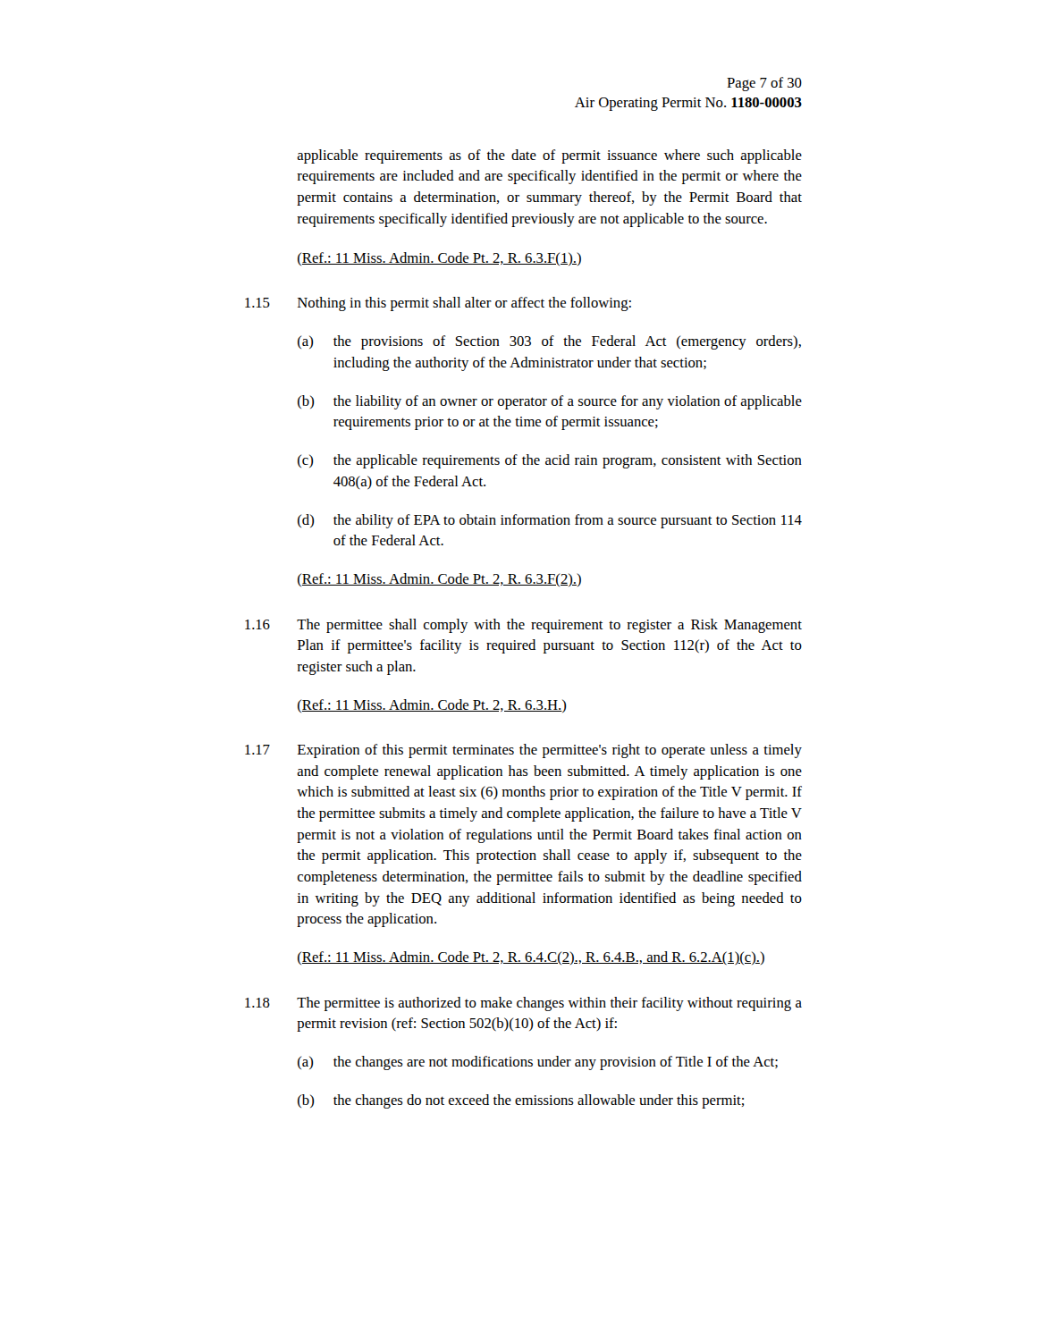Page 7 of 30
Air Operating Permit No. 1180-00003
applicable requirements as of the date of permit issuance where such applicable requirements are included and are specifically identified in the permit or where the permit contains a determination, or summary thereof, by the Permit Board that requirements specifically identified previously are not applicable to the source.
(Ref.: 11 Miss. Admin. Code Pt. 2, R. 6.3.F(1).)
1.15
Nothing in this permit shall alter or affect the following:
(a)
the provisions of Section 303 of the Federal Act (emergency orders), including the authority of the Administrator under that section;
(b)
the liability of an owner or operator of a source for any violation of applicable requirements prior to or at the time of permit issuance;
(c)
the applicable requirements of the acid rain program, consistent with Section 408(a) of the Federal Act.
(d)
the ability of EPA to obtain information from a source pursuant to Section 114 of the Federal Act.
(Ref.: 11 Miss. Admin. Code Pt. 2, R. 6.3.F(2).)
1.16
The permittee shall comply with the requirement to register a Risk Management Plan if permittee's facility is required pursuant to Section 112(r) of the Act to register such a plan.
(Ref.: 11 Miss. Admin. Code Pt. 2, R. 6.3.H.)
1.17
Expiration of this permit terminates the permittee's right to operate unless a timely and complete renewal application has been submitted. A timely application is one which is submitted at least six (6) months prior to expiration of the Title V permit. If the permittee submits a timely and complete application, the failure to have a Title V permit is not a violation of regulations until the Permit Board takes final action on the permit application. This protection shall cease to apply if, subsequent to the completeness determination, the permittee fails to submit by the deadline specified in writing by the DEQ any additional information identified as being needed to process the application.
(Ref.: 11 Miss. Admin. Code Pt. 2, R. 6.4.C(2)., R. 6.4.B., and R. 6.2.A(1)(c).)
1.18
The permittee is authorized to make changes within their facility without requiring a permit revision (ref: Section 502(b)(10) of the Act) if:
(a)
the changes are not modifications under any provision of Title I of the Act;
(b)
the changes do not exceed the emissions allowable under this permit;